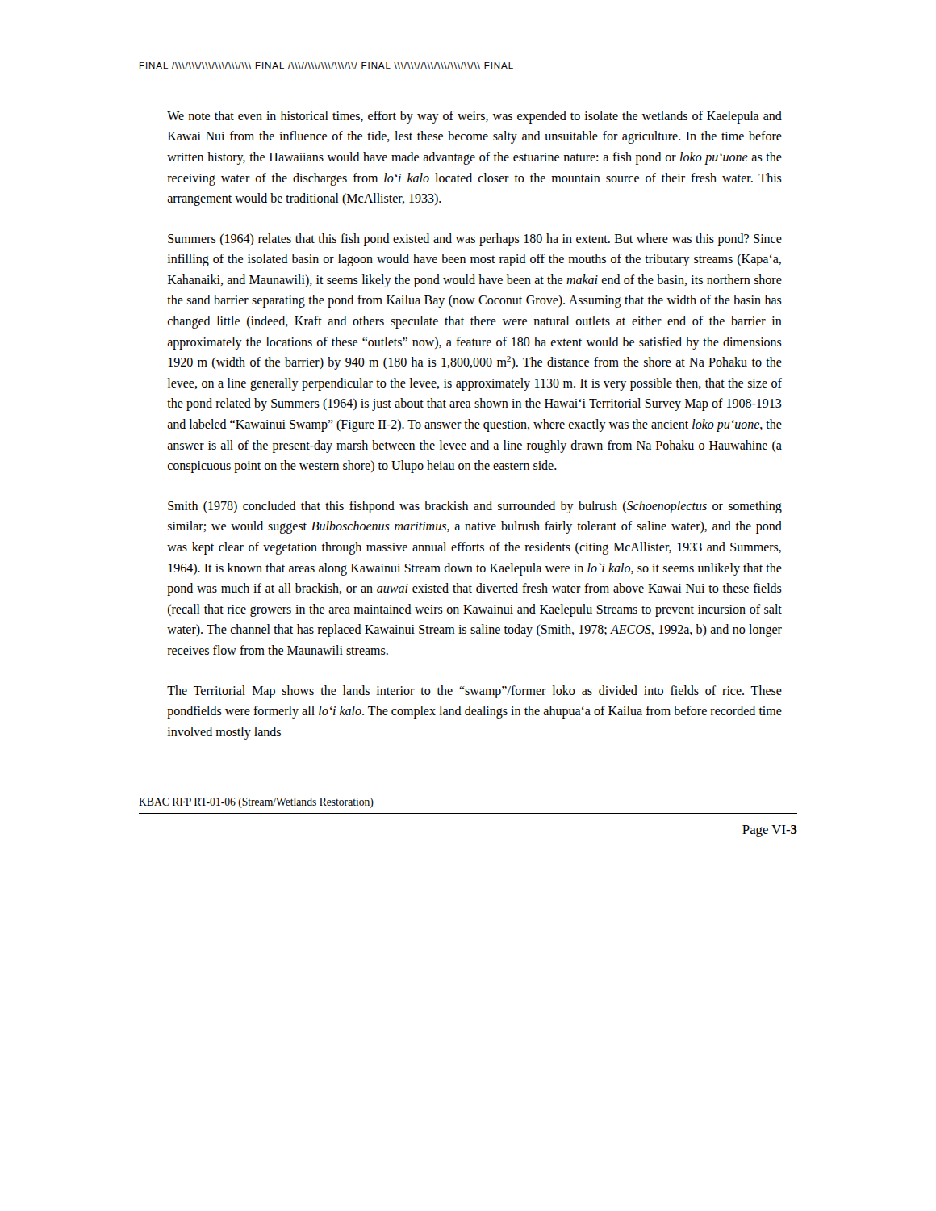FINAL /\\\/\\\/\\\/\\\/\\\/\\\ FINAL /\\\//\\\/\\\/\\\/\\/ FINAL \\\/\\\//\\\/\\\/\\\/\\/\\ FINAL
We note that even in historical times, effort by way of weirs, was expended to isolate the wetlands of Kaelepula and Kawai Nui from the influence of the tide, lest these become salty and unsuitable for agriculture. In the time before written history, the Hawaiians would have made advantage of the estuarine nature: a fish pond or loko puʻuone as the receiving water of the discharges from loʻi kalo located closer to the mountain source of their fresh water. This arrangement would be traditional (McAllister, 1933).
Summers (1964) relates that this fish pond existed and was perhaps 180 ha in extent. But where was this pond? Since infilling of the isolated basin or lagoon would have been most rapid off the mouths of the tributary streams (Kapaʻa, Kahanaiki, and Maunawili), it seems likely the pond would have been at the makai end of the basin, its northern shore the sand barrier separating the pond from Kailua Bay (now Coconut Grove). Assuming that the width of the basin has changed little (indeed, Kraft and others speculate that there were natural outlets at either end of the barrier in approximately the locations of these “outlets” now), a feature of 180 ha extent would be satisfied by the dimensions 1920 m (width of the barrier) by 940 m (180 ha is 1,800,000 m2). The distance from the shore at Na Pohaku to the levee, on a line generally perpendicular to the levee, is approximately 1130 m. It is very possible then, that the size of the pond related by Summers (1964) is just about that area shown in the Hawaiʻi Territorial Survey Map of 1908-1913 and labeled “Kawainui Swamp” (Figure II-2). To answer the question, where exactly was the ancient loko puʻuone, the answer is all of the present-day marsh between the levee and a line roughly drawn from Na Pohaku o Hauwahine (a conspicuous point on the western shore) to Ulupo heiau on the eastern side.
Smith (1978) concluded that this fishpond was brackish and surrounded by bulrush (Schoenoplectus or something similar; we would suggest Bulboschoenus maritimus, a native bulrush fairly tolerant of saline water), and the pond was kept clear of vegetation through massive annual efforts of the residents (citing McAllister, 1933 and Summers, 1964). It is known that areas along Kawainui Stream down to Kaelepula were in lo`i kalo, so it seems unlikely that the pond was much if at all brackish, or an auwai existed that diverted fresh water from above Kawai Nui to these fields (recall that rice growers in the area maintained weirs on Kawainui and Kaelepulu Streams to prevent incursion of salt water). The channel that has replaced Kawainui Stream is saline today (Smith, 1978; AECOS, 1992a, b) and no longer receives flow from the Maunawili streams.
The Territorial Map shows the lands interior to the “swamp”/former loko as divided into fields of rice. These pondfields were formerly all loʻi kalo. The complex land dealings in the ahupuaʻa of Kailua from before recorded time involved mostly lands
KBAC RFP RT-01-06 (Stream/Wetlands Restoration)
Page VI-3